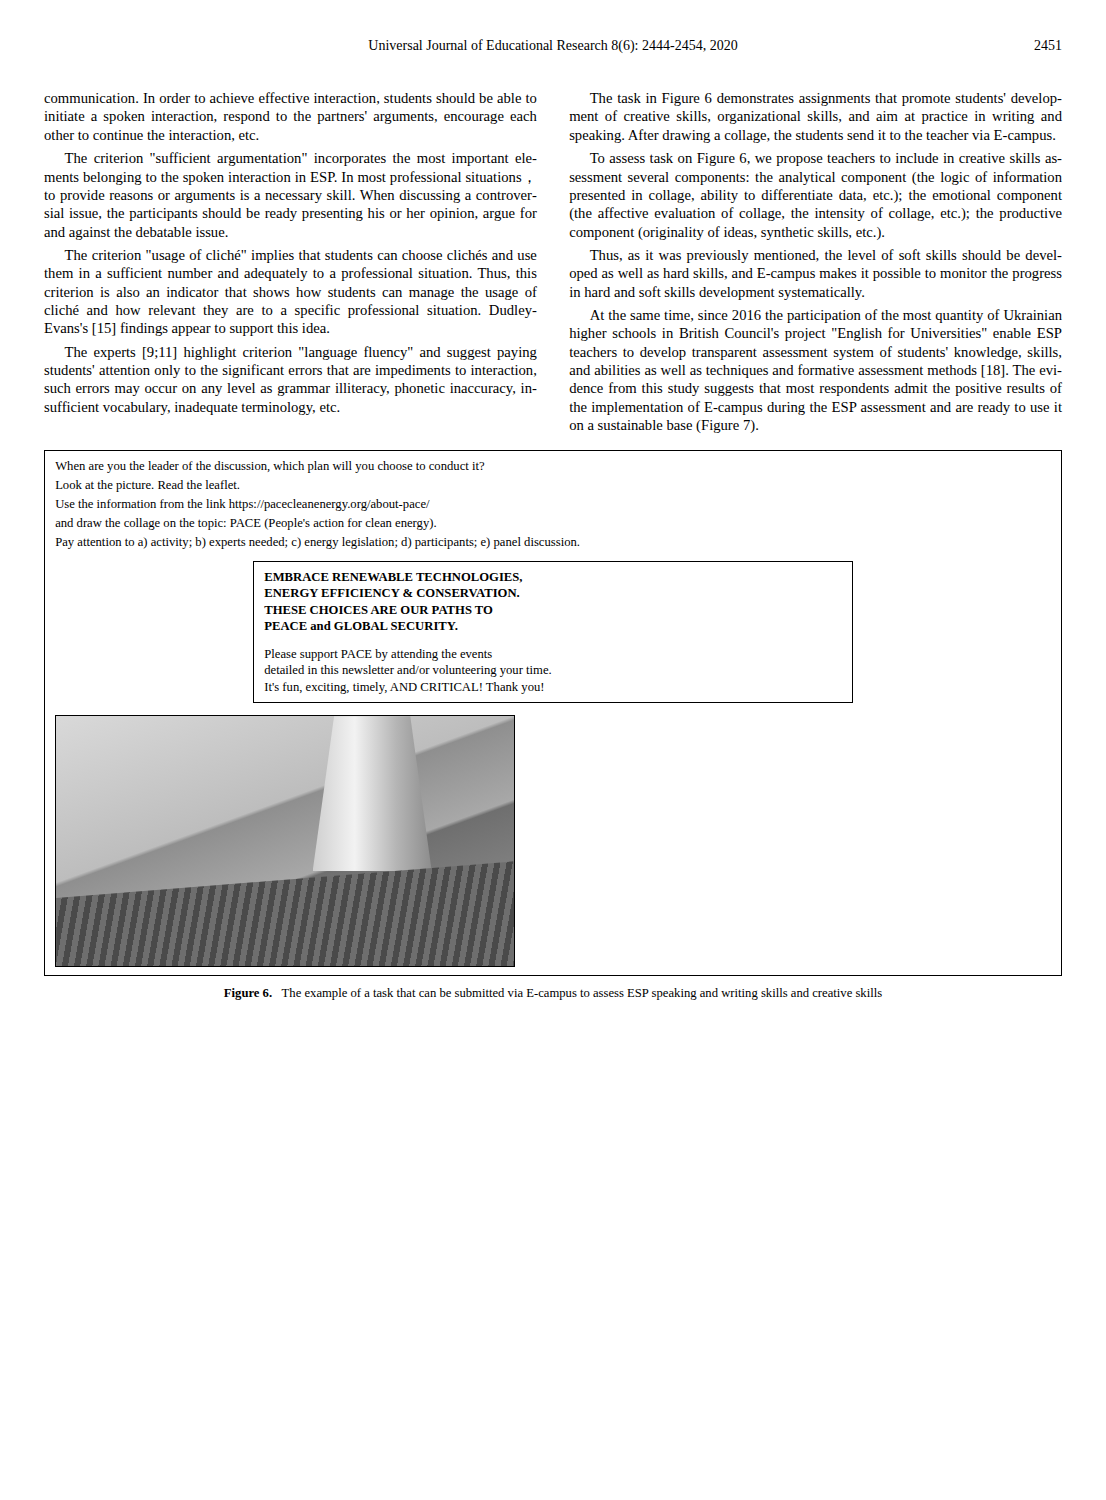Universal Journal of Educational Research 8(6): 2444-2454, 2020 2451
communication. In order to achieve effective interaction, students should be able to initiate a spoken interaction, respond to the partners' arguments, encourage each other to continue the interaction, etc.
The criterion "sufficient argumentation" incorporates the most important elements belonging to the spoken interaction in ESP. In most professional situations，to provide reasons or arguments is a necessary skill. When discussing a controversial issue, the participants should be ready presenting his or her opinion, argue for and against the debatable issue.
The criterion "usage of cliché" implies that students can choose clichés and use them in a sufficient number and adequately to a professional situation. Thus, this criterion is also an indicator that shows how students can manage the usage of cliché and how relevant they are to a specific professional situation. Dudley-Evans's [15] findings appear to support this idea.
The experts [9;11] highlight criterion "language fluency" and suggest paying students' attention only to the significant errors that are impediments to interaction, such errors may occur on any level as grammar illiteracy, phonetic inaccuracy, insufficient vocabulary, inadequate terminology, etc.
The task in Figure 6 demonstrates assignments that promote students' development of creative skills, organizational skills, and aim at practice in writing and speaking. After drawing a collage, the students send it to the teacher via E-campus.
To assess task on Figure 6, we propose teachers to include in creative skills assessment several components: the analytical component (the logic of information presented in collage, ability to differentiate data, etc.); the emotional component (the affective evaluation of collage, the intensity of collage, etc.); the productive component (originality of ideas, synthetic skills, etc.).
Thus, as it was previously mentioned, the level of soft skills should be developed as well as hard skills, and E-campus makes it possible to monitor the progress in hard and soft skills development systematically.
At the same time, since 2016 the participation of the most quantity of Ukrainian higher schools in British Council's project "English for Universities" enable ESP teachers to develop transparent assessment system of students' knowledge, skills, and abilities as well as techniques and formative assessment methods [18]. The evidence from this study suggests that most respondents admit the positive results of the implementation of E-campus during the ESP assessment and are ready to use it on a sustainable base (Figure 7).
When are you the leader of the discussion, which plan will you choose to conduct it?
Look at the picture. Read the leaflet.
Use the information from the link https://pacecleanenergy.org/about-pace/
and draw the collage on the topic: PACE (People's action for clean energy).
Pay attention to a) activity; b) experts needed; c) energy legislation; d) participants; e) panel discussion.
EMBRACE RENEWABLE TECHNOLOGIES,
ENERGY EFFICIENCY & CONSERVATION.
THESE CHOICES ARE OUR PATHS TO
PEACE and GLOBAL SECURITY.
Please support PACE by attending the events
detailed in this newsletter and/or volunteering your time.
It's fun, exciting, timely, AND CRITICAL! Thank you!
Figure 6. The example of a task that can be submitted via E-campus to assess ESP speaking and writing skills and creative skills